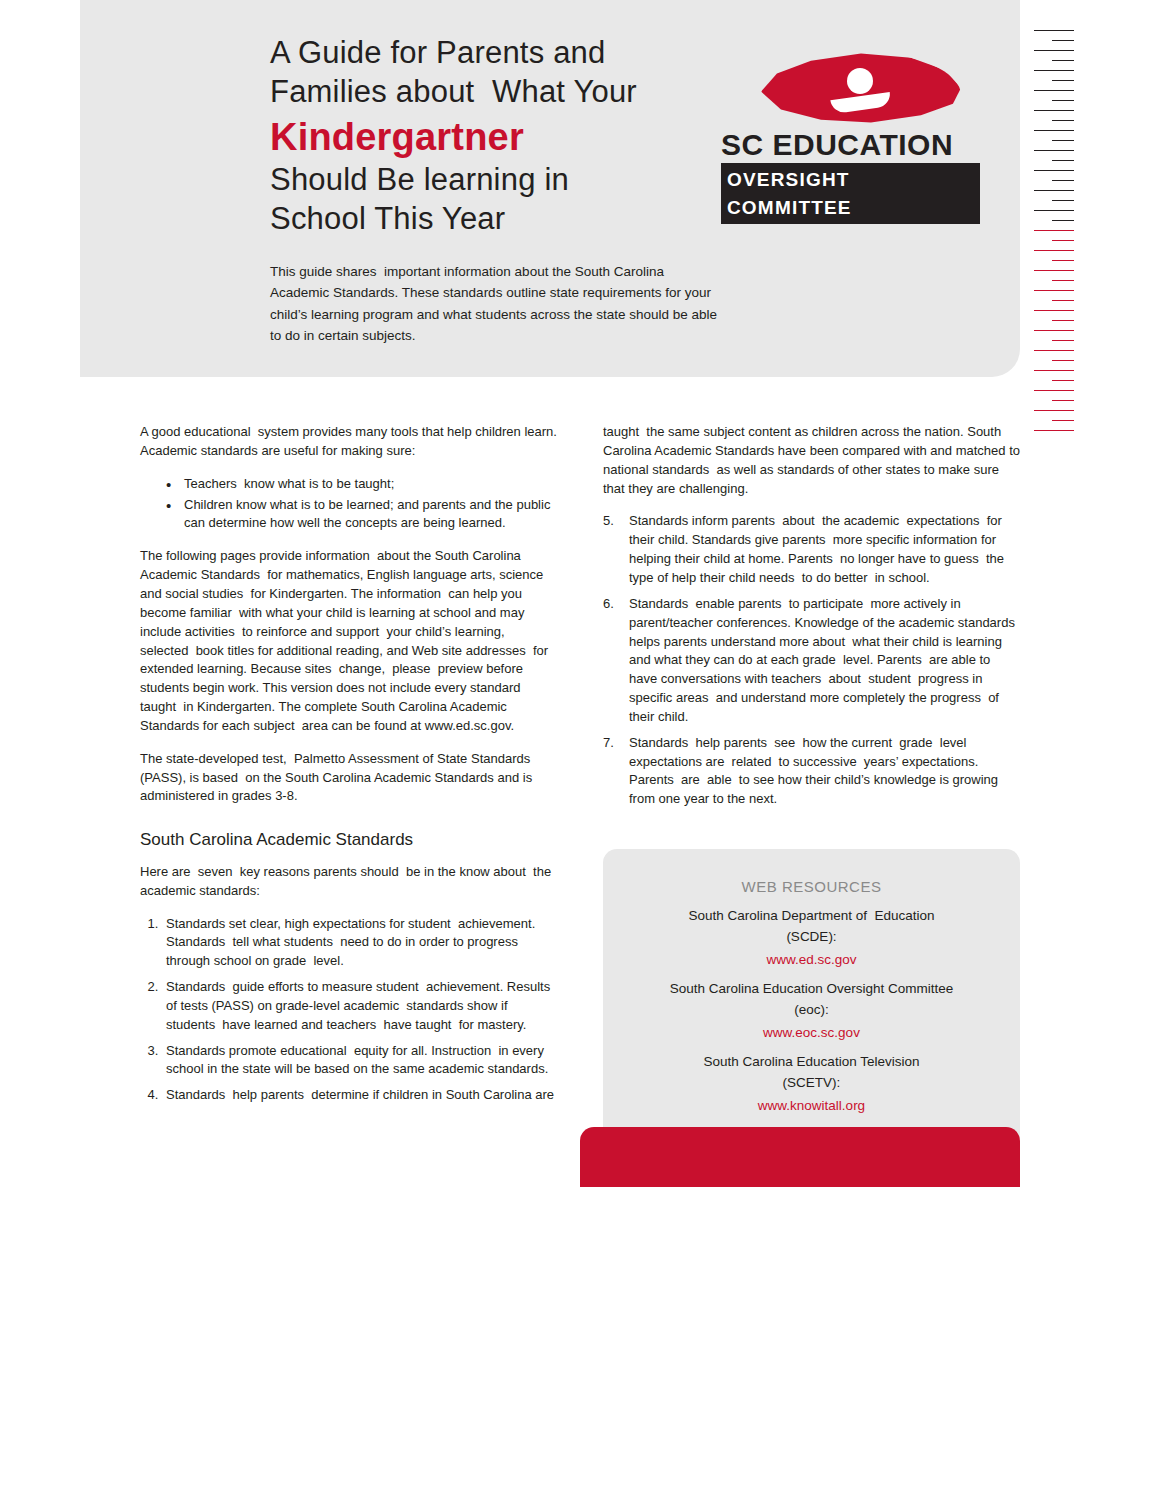A Guide for Parents and
Families about What Your Kindergartner Should Be learning in
School This Year
This guide shares important information about the South Carolina Academic Standards. These standards outline state requirements for your child’s learning program and what students across the state should be able to do in certain subjects.
SC EDUCATION
OVERSIGHT COMMITTEE
A good educational system provides many tools that help children learn. Academic standards are useful for making sure:
Teachers know what is to be taught;
Children know what is to be learned; and parents and the public can determine how well the concepts are being learned.
The following pages provide information about the South Carolina Academic Standards for mathematics, English language arts, science and social studies for Kindergarten. The information can help you become familiar with what your child is learning at school and may include activities to reinforce and support your child’s learning, selected book titles for additional reading, and Web site addresses for extended learning. Because sites change, please preview before students begin work. This version does not include every standard taught in Kindergarten. The complete South Carolina Academic Standards for each subject area can be found at www.ed.sc.gov.
The state-developed test, Palmetto Assessment of State Standards (PASS), is based on the South Carolina Academic Standards and is administered in grades 3-8.
South Carolina Academic Standards
Here are seven key reasons parents should be in the know about the academic standards:
Standards set clear, high expectations for student achievement. Standards tell what students need to do in order to progress through school on grade level.
Standards guide efforts to measure student achievement. Results of tests (PASS) on grade-level academic standards show if students have learned and teachers have taught for mastery.
Standards promote educational equity for all. Instruction in every school in the state will be based on the same academic standards.
Standards help parents determine if children in South Carolina are
taught the same subject content as children across the nation. South Carolina Academic Standards have been compared with and matched to national standards as well as standards of other states to make sure that they are challenging.
Standards inform parents about the academic expectations for their child. Standards give parents more specific information for helping their child at home. Parents no longer have to guess the type of help their child needs to do better in school.
Standards enable parents to participate more actively in parent/teacher conferences. Knowledge of the academic standards helps parents understand more about what their child is learning and what they can do at each grade level. Parents are able to have conversations with teachers about student progress in specific areas and understand more completely the progress of their child.
Standards help parents see how the current grade level expectations are related to successive years’ expectations. Parents are able to see how their child’s knowledge is growing from one year to the next.
WEB RESOURCES
South Carolina Department of Education
(SCDE):
www.ed.sc.gov
South Carolina Education Oversight Committee
(eoc):
www.eoc.sc.gov
South Carolina Education Television
(SCETV):
www.knowitall.org